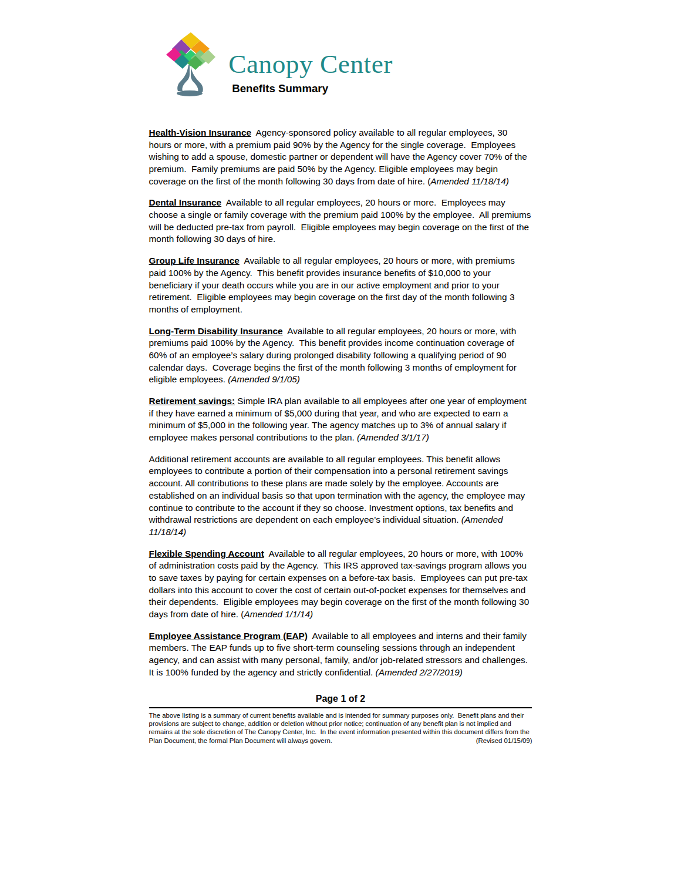Canopy Center
Benefits Summary
Health-Vision Insurance Agency-sponsored policy available to all regular employees, 30 hours or more, with a premium paid 90% by the Agency for the single coverage. Employees wishing to add a spouse, domestic partner or dependent will have the Agency cover 70% of the premium. Family premiums are paid 50% by the Agency. Eligible employees may begin coverage on the first of the month following 30 days from date of hire. (Amended 11/18/14)
Dental Insurance Available to all regular employees, 20 hours or more. Employees may choose a single or family coverage with the premium paid 100% by the employee. All premiums will be deducted pre-tax from payroll. Eligible employees may begin coverage on the first of the month following 30 days of hire.
Group Life Insurance Available to all regular employees, 20 hours or more, with premiums paid 100% by the Agency. This benefit provides insurance benefits of $10,000 to your beneficiary if your death occurs while you are in our active employment and prior to your retirement. Eligible employees may begin coverage on the first day of the month following 3 months of employment.
Long-Term Disability Insurance Available to all regular employees, 20 hours or more, with premiums paid 100% by the Agency. This benefit provides income continuation coverage of 60% of an employee’s salary during prolonged disability following a qualifying period of 90 calendar days. Coverage begins the first of the month following 3 months of employment for eligible employees. (Amended 9/1/05)
Retirement savings: Simple IRA plan available to all employees after one year of employment if they have earned a minimum of $5,000 during that year, and who are expected to earn a minimum of $5,000 in the following year. The agency matches up to 3% of annual salary if employee makes personal contributions to the plan. (Amended 3/1/17)
Additional retirement accounts are available to all regular employees. This benefit allows employees to contribute a portion of their compensation into a personal retirement savings account. All contributions to these plans are made solely by the employee. Accounts are established on an individual basis so that upon termination with the agency, the employee may continue to contribute to the account if they so choose. Investment options, tax benefits and withdrawal restrictions are dependent on each employee’s individual situation. (Amended 11/18/14)
Flexible Spending Account Available to all regular employees, 20 hours or more, with 100% of administration costs paid by the Agency. This IRS approved tax-savings program allows you to save taxes by paying for certain expenses on a before-tax basis. Employees can put pre-tax dollars into this account to cover the cost of certain out-of-pocket expenses for themselves and their dependents. Eligible employees may begin coverage on the first of the month following 30 days from date of hire. (Amended 1/1/14)
Employee Assistance Program (EAP) Available to all employees and interns and their family members. The EAP funds up to five short-term counseling sessions through an independent agency, and can assist with many personal, family, and/or job-related stressors and challenges. It is 100% funded by the agency and strictly confidential. (Amended 2/27/2019)
Page 1 of 2
The above listing is a summary of current benefits available and is intended for summary purposes only. Benefit plans and their provisions are subject to change, addition or deletion without prior notice; continuation of any benefit plan is not implied and remains at the sole discretion of The Canopy Center, Inc. In the event information presented within this document differs from the Plan Document, the formal Plan Document will always govern.(Revised 01/15/09)